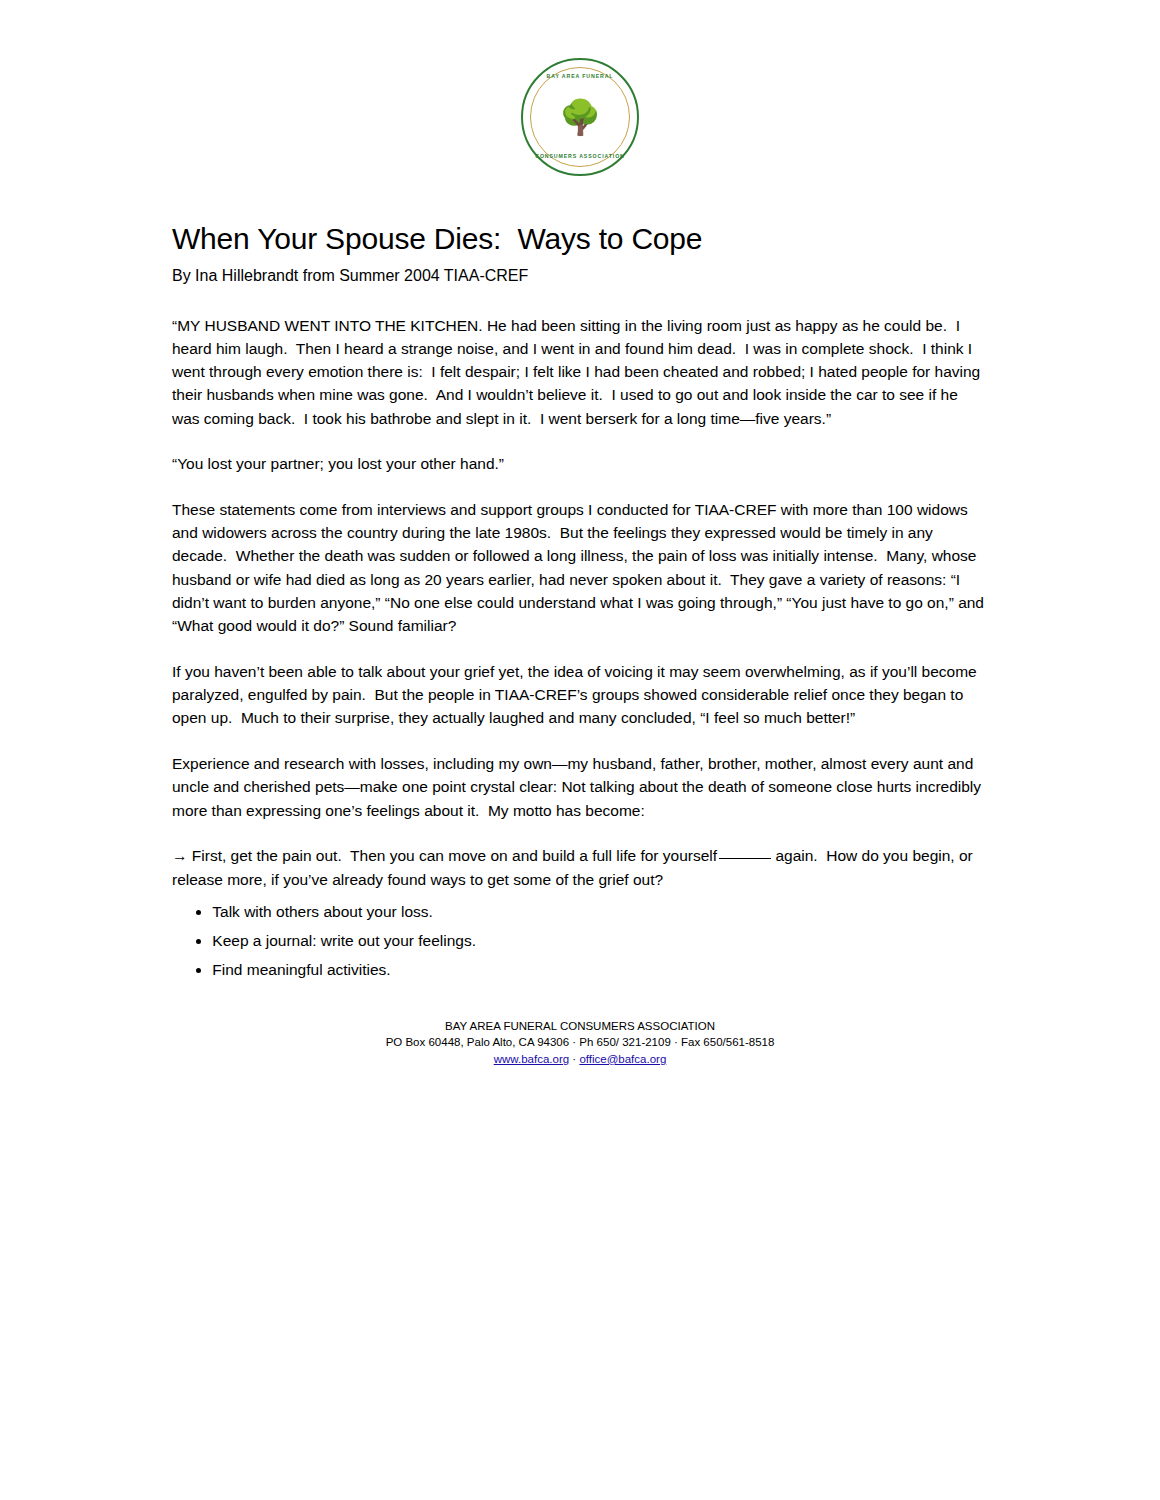BAY AREA FUNERAL
🌳
CONSUMERS ASSOCIATION
When Your Spouse Dies: Ways to Cope
By Ina Hillebrandt from Summer 2004 TIAA-CREF
“MY HUSBAND WENT INTO THE KITCHEN. He had been sitting in the living room just as happy as he could be. I heard him laugh. Then I heard a strange noise, and I went in and found him dead. I was in complete shock. I think I went through every emotion there is: I felt despair; I felt like I had been cheated and robbed; I hated people for having their husbands when mine was gone. And I wouldn’t believe it. I used to go out and look inside the car to see if he was coming back. I took his bathrobe and slept in it. I went berserk for a long time—five years.”
“You lost your partner; you lost your other hand.”
These statements come from interviews and support groups I conducted for TIAA-CREF with more than 100 widows and widowers across the country during the late 1980s. But the feelings they expressed would be timely in any decade. Whether the death was sudden or followed a long illness, the pain of loss was initially intense. Many, whose husband or wife had died as long as 20 years earlier, had never spoken about it. They gave a variety of reasons: “I didn’t want to burden anyone,” “No one else could understand what I was going through,” “You just have to go on,” and “What good would it do?” Sound familiar?
If you haven’t been able to talk about your grief yet, the idea of voicing it may seem overwhelming, as if you’ll become paralyzed, engulfed by pain. But the people in TIAA-CREF’s groups showed considerable relief once they began to open up. Much to their surprise, they actually laughed and many concluded, “I feel so much better!”
Experience and research with losses, including my own—my husband, father, brother, mother, almost every aunt and uncle and cherished pets—make one point crystal clear: Not talking about the death of someone close hurts incredibly more than expressing one’s feelings about it. My motto has become:
→ First, get the pain out. Then you can move on and build a full life for yourself again. How do you begin, or release more, if you’ve already found ways to get some of the grief out?
Talk with others about your loss.
Keep a journal: write out your feelings.
Find meaningful activities.
BAY AREA FUNERAL CONSUMERS ASSOCIATION
PO Box 60448, Palo Alto, CA 94306 · Ph 650/ 321-2109 · Fax 650/561-8518
www.bafca.org · office@bafca.org